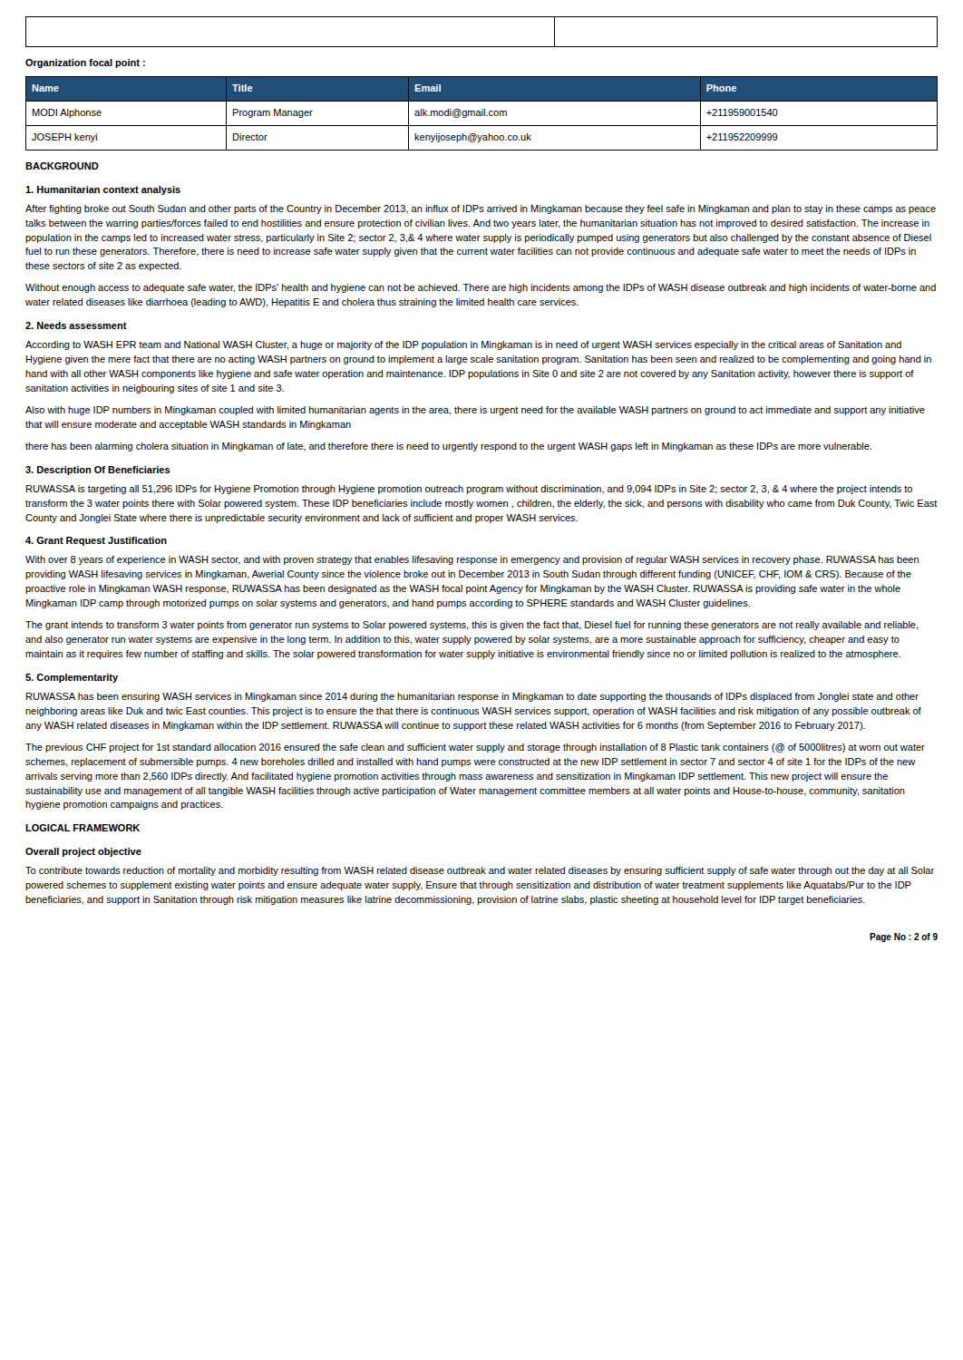Organization focal point :
| Name | Title | Email | Phone |
| --- | --- | --- | --- |
| MODI Alphonse | Program Manager | alk.modi@gmail.com | +211959001540 |
| JOSEPH kenyi | Director | kenyijoseph@yahoo.co.uk | +211952209999 |
BACKGROUND
1. Humanitarian context analysis
After fighting broke out South Sudan and other parts of the Country in December 2013, an influx of IDPs arrived in Mingkaman because they feel safe in Mingkaman and plan to stay in these camps as peace talks between the warring parties/forces failed to end hostilities and ensure protection of civilian lives. And two years later, the humanitarian situation has not improved to desired satisfaction. The increase in population in the camps led to increased water stress, particularly in Site 2; sector 2, 3,& 4 where water supply is periodically pumped using generators but also challenged by the constant absence of Diesel fuel to run these generators. Therefore, there is need to increase safe water supply given that the current water facilities can not provide continuous and adequate safe water to meet the needs of IDPs in these sectors of site 2 as expected.
Without enough access to adequate safe water, the IDPs' health and hygiene can not be achieved. There are high incidents among the IDPs of WASH disease outbreak and high incidents of water-borne and water related diseases like diarrhoea (leading to AWD), Hepatitis E and cholera thus straining the limited health care services.
2. Needs assessment
According to WASH EPR team and National WASH Cluster, a huge or majority of the IDP population in Mingkaman is in need of urgent WASH services especially in the critical areas of Sanitation and Hygiene given the mere fact that there are no acting WASH partners on ground to implement a large scale sanitation program. Sanitation has been seen and realized to be complementing and going hand in hand with all other WASH components like hygiene and safe water operation and maintenance. IDP populations in Site 0 and site 2 are not covered by any Sanitation activity, however there is support of sanitation activities in neigbouring sites of site 1 and site 3.
Also with huge IDP numbers in Mingkaman coupled with limited humanitarian agents in the area, there is urgent need for the available WASH partners on ground to act immediate and support any initiative that will ensure moderate and acceptable WASH standards in Mingkaman
there has been alarming cholera situation in Mingkaman of late, and therefore there is need to urgently respond to the urgent WASH gaps left in Mingkaman as these IDPs are more vulnerable.
3. Description Of Beneficiaries
RUWASSA is targeting all 51,296 IDPs for Hygiene Promotion through Hygiene promotion outreach program without discrimination, and 9,094 IDPs in Site 2; sector 2, 3, & 4 where the project intends to transform the 3 water points there with Solar powered system. These IDP beneficiaries include mostly women , children, the elderly, the sick, and persons with disability who came from Duk County, Twic East County and Jonglei State where there is unpredictable security environment and lack of sufficient and proper WASH services.
4. Grant Request Justification
With over 8 years of experience in WASH sector, and with proven strategy that enables lifesaving response in emergency and provision of regular WASH services in recovery phase. RUWASSA has been providing WASH lifesaving services in Mingkaman, Awerial County since the violence broke out in December 2013 in South Sudan through different funding (UNICEF, CHF, IOM & CRS). Because of the proactive role in Mingkaman WASH response, RUWASSA has been designated as the WASH focal point Agency for Mingkaman by the WASH Cluster. RUWASSA is providing safe water in the whole Mingkaman IDP camp through motorized pumps on solar systems and generators, and hand pumps according to SPHERE standards and WASH Cluster guidelines.
The grant intends to transform 3 water points from generator run systems to Solar powered systems, this is given the fact that, Diesel fuel for running these generators are not really available and reliable, and also generator run water systems are expensive in the long term. In addition to this, water supply powered by solar systems, are a more sustainable approach for sufficiency, cheaper and easy to maintain as it requires few number of staffing and skills. The solar powered transformation for water supply initiative is environmental friendly since no or limited pollution is realized to the atmosphere.
5. Complementarity
RUWASSA has been ensuring WASH services in Mingkaman since 2014 during the humanitarian response in Mingkaman to date supporting the thousands of IDPs displaced from Jonglei state and other neighboring areas like Duk and twic East counties. This project is to ensure the that there is continuous WASH services support, operation of WASH facilities and risk mitigation of any possible outbreak of any WASH related diseases in Mingkaman within the IDP settlement. RUWASSA will continue to support these related WASH activities for 6 months (from September 2016 to February 2017).
The previous CHF project for 1st standard allocation 2016 ensured the safe clean and sufficient water supply and storage through installation of 8 Plastic tank containers (@ of 5000litres) at worn out water schemes, replacement of submersible pumps. 4 new boreholes drilled and installed with hand pumps were constructed at the new IDP settlement in sector 7 and sector 4 of site 1 for the IDPs of the new arrivals serving more than 2,560 IDPs directly. And facilitated hygiene promotion activities through mass awareness and sensitization in Mingkaman IDP settlement. This new project will ensure the sustainability use and management of all tangible WASH facilities through active participation of Water management committee members at all water points and House-to-house, community, sanitation hygiene promotion campaigns and practices.
LOGICAL FRAMEWORK
Overall project objective
To contribute towards reduction of mortality and morbidity resulting from WASH related disease outbreak and water related diseases by ensuring sufficient supply of safe water through out the day at all Solar powered schemes to supplement existing water points and ensure adequate water supply, Ensure that through sensitization and distribution of water treatment supplements like Aquatabs/Pur to the IDP beneficiaries, and support in Sanitation through risk mitigation measures like latrine decommissioning, provision of latrine slabs, plastic sheeting at household level for IDP target beneficiaries.
Page No : 2 of 9